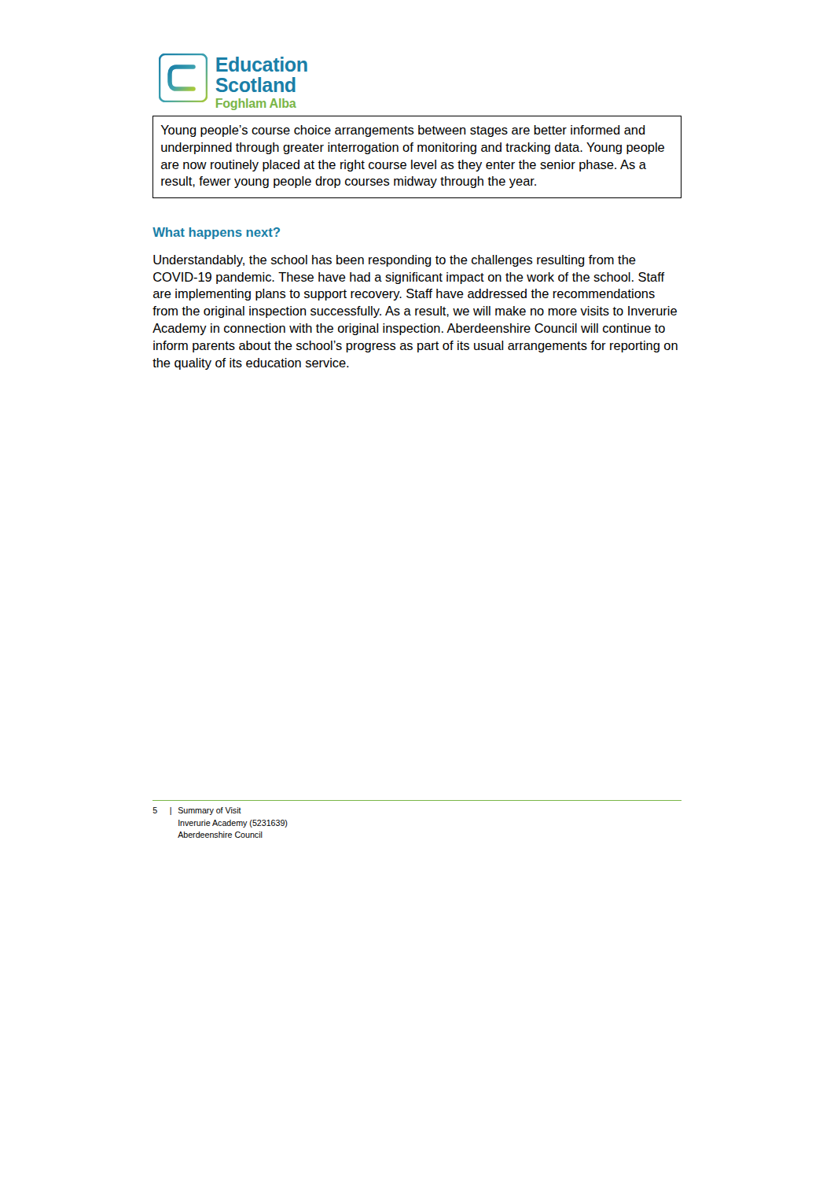Education
Scotland
Foghlam Alba
Young people’s course choice arrangements between stages are better informed and underpinned through greater interrogation of monitoring and tracking data. Young people are now routinely placed at the right course level as they enter the senior phase. As a result, fewer young people drop courses midway through the year.
What happens next?
Understandably, the school has been responding to the challenges resulting from the COVID-19 pandemic. These have had a significant impact on the work of the school. Staff are implementing plans to support recovery. Staff have addressed the recommendations from the original inspection successfully. As a result, we will make no more visits to Inverurie Academy in connection with the original inspection. Aberdeenshire Council will continue to inform parents about the school’s progress as part of its usual arrangements for reporting on the quality of its education service.
5
|
Summary of Visit
Inverurie Academy (5231639)
Aberdeenshire Council